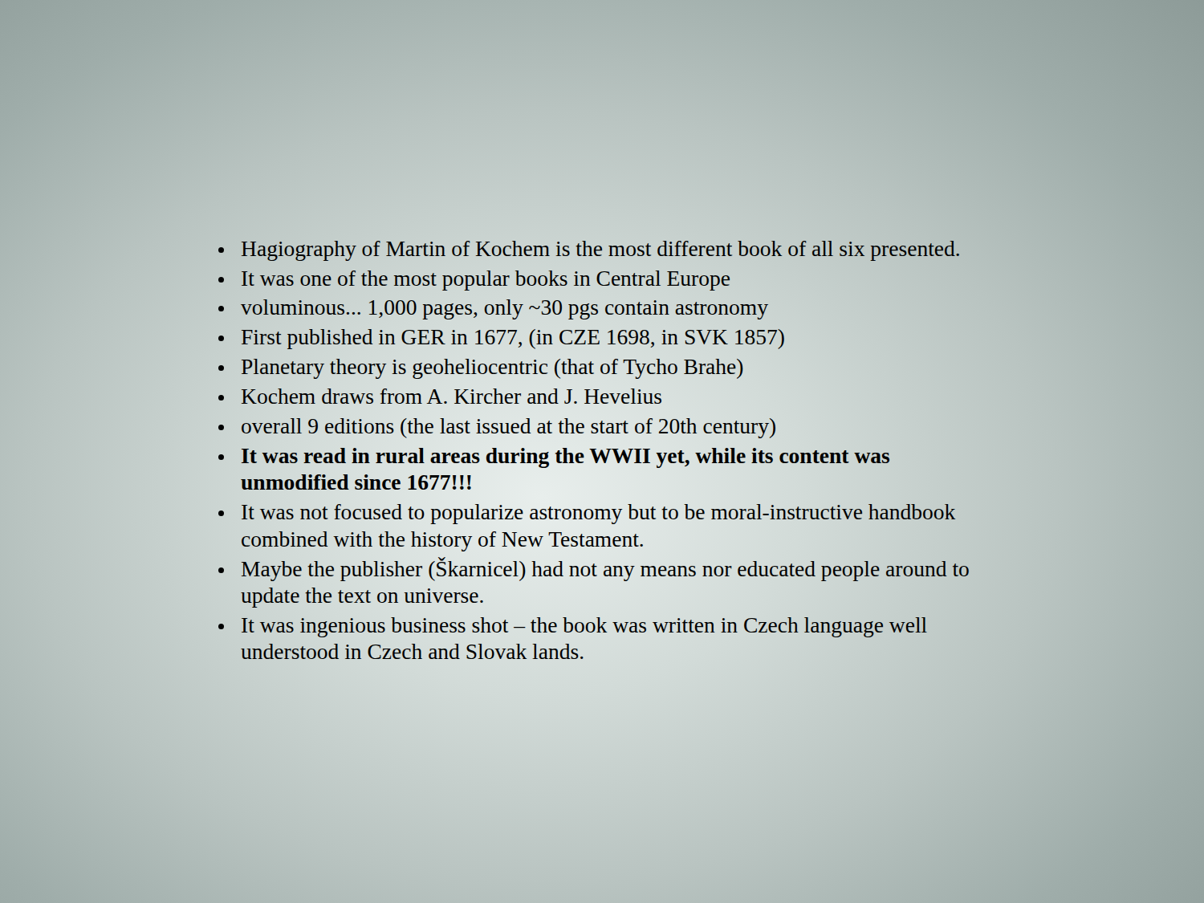Hagiography of Martin of Kochem is the most different book of all six presented.
It was one of the most popular books in Central Europe
voluminous... 1,000 pages, only ~30 pgs contain astronomy
First published in GER in 1677, (in CZE 1698, in SVK 1857)
Planetary theory is geoheliocentric (that of Tycho Brahe)
Kochem draws from A. Kircher and J. Hevelius
overall 9 editions (the last issued at the start of 20th century)
It was read in rural areas during the WWII yet, while its content was unmodified since 1677!!!
It was not focused to popularize astronomy but to be moral-instructive handbook combined with the history of New Testament.
Maybe the publisher (Škarnicel) had not any means nor educated people around to update the text on universe.
It was ingenious business shot – the book was written in Czech language well understood in Czech and Slovak lands.